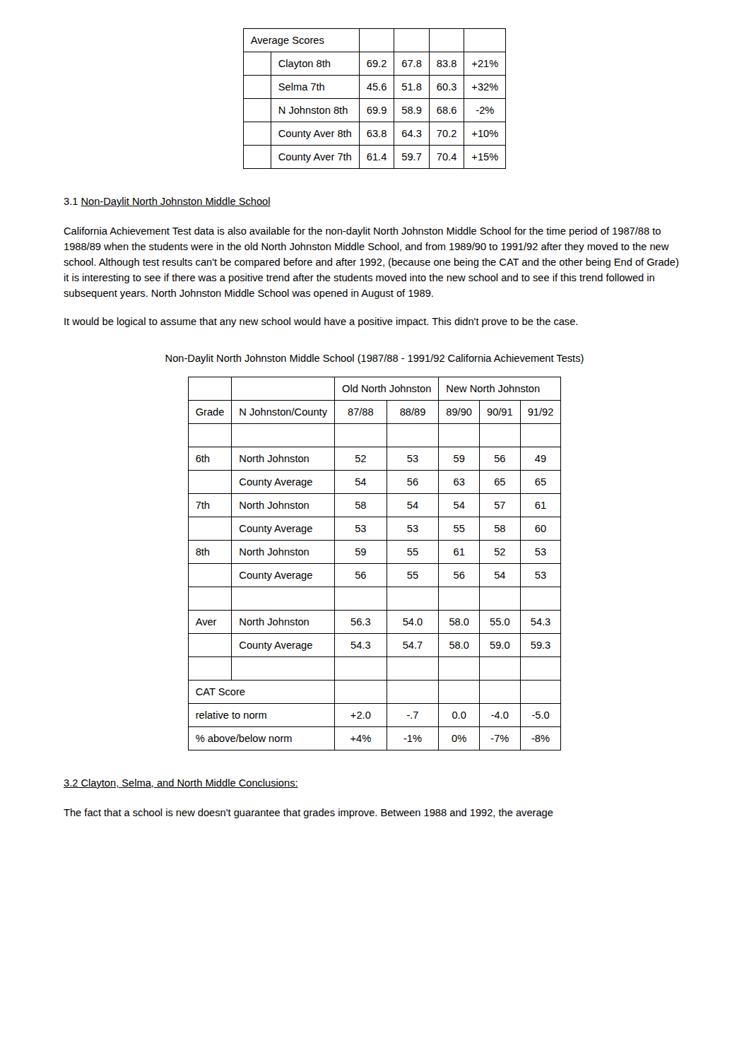| Average Scores | | | | |
| | Clayton 8th | 69.2 | 67.8 | 83.8 | +21% |
| | Selma 7th | 45.6 | 51.8 | 60.3 | +32% |
| | N Johnston 8th | 69.9 | 58.9 | 68.6 | -2% |
| | County Aver 8th | 63.8 | 64.3 | 70.2 | +10% |
| | County Aver 7th | 61.4 | 59.7 | 70.4 | +15% |
3.1 Non-Daylit North Johnston Middle School
California Achievement Test data is also available for the non-daylit North Johnston Middle School for the time period of 1987/88 to 1988/89 when the students were in the old North Johnston Middle School, and from 1989/90 to 1991/92 after they moved to the new school. Although test results can't be compared before and after 1992, (because one being the CAT and the other being End of Grade) it is interesting to see if there was a positive trend after the students moved into the new school and to see if this trend followed in subsequent years. North Johnston Middle School was opened in August of 1989.
It would be logical to assume that any new school would have a positive impact. This didn't prove to be the case.
Non-Daylit North Johnston Middle School (1987/88 - 1991/92 California Achievement Tests)
| | | Old North Johnston | New North Johnston |
| Grade | N Johnston/County | 87/88 | 88/89 | 89/90 | 90/91 | 91/92 |
| 6th | North Johnston | 52 | 53 | 59 | 56 | 49 |
| | County Average | 54 | 56 | 63 | 65 | 65 |
| 7th | North Johnston | 58 | 54 | 54 | 57 | 61 |
| | County Average | 53 | 53 | 55 | 58 | 60 |
| 8th | North Johnston | 59 | 55 | 61 | 52 | 53 |
| | County Average | 56 | 55 | 56 | 54 | 53 |
| Aver | North Johnston | 56.3 | 54.0 | 58.0 | 55.0 | 54.3 |
| | County Average | 54.3 | 54.7 | 58.0 | 59.0 | 59.3 |
| CAT Score | | | | | |
| relative to norm | +2.0 | -.7 | 0.0 | -4.0 | -5.0 |
| % above/below norm | +4% | -1% | 0% | -7% | -8% |
3.2 Clayton, Selma, and North Middle Conclusions:
The fact that a school is new doesn't guarantee that grades improve. Between 1988 and 1992, the average